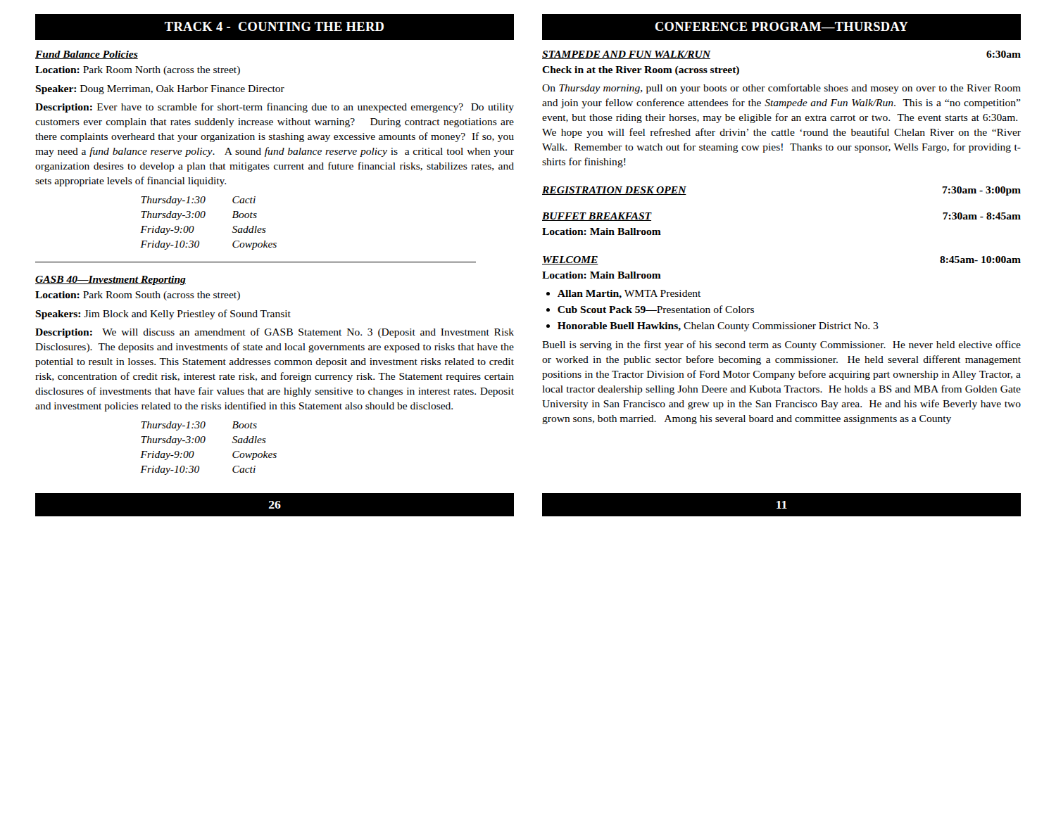TRACK 4 - COUNTING THE HERD
Fund Balance Policies
Location: Park Room North (across the street)
Speaker: Doug Merriman, Oak Harbor Finance Director
Description: Ever have to scramble for short-term financing due to an unexpected emergency? Do utility customers ever complain that rates suddenly increase without warning? During contract negotiations are there complaints overheard that your organization is stashing away excessive amounts of money? If so, you may need a fund balance reserve policy. A sound fund balance reserve policy is a critical tool when your organization desires to develop a plan that mitigates current and future financial risks, stabilizes rates, and sets appropriate levels of financial liquidity.
Thursday-1:30 Cacti
Thursday-3:00 Boots
Friday-9:00 Saddles
Friday-10:30 Cowpokes
GASB 40—Investment Reporting
Location: Park Room South (across the street)
Speakers: Jim Block and Kelly Priestley of Sound Transit
Description: We will discuss an amendment of GASB Statement No. 3 (Deposit and Investment Risk Disclosures). The deposits and investments of state and local governments are exposed to risks that have the potential to result in losses. This Statement addresses common deposit and investment risks related to credit risk, concentration of credit risk, interest rate risk, and foreign currency risk. The Statement requires certain disclosures of investments that have fair values that are highly sensitive to changes in interest rates. Deposit and investment policies related to the risks identified in this Statement also should be disclosed.
Thursday-1:30 Boots
Thursday-3:00 Saddles
Friday-9:00 Cowpokes
Friday-10:30 Cacti
26
CONFERENCE PROGRAM—THURSDAY
STAMPEDE AND FUN WALK/RUN 6:30am
Check in at the River Room (across street)
On Thursday morning, pull on your boots or other comfortable shoes and mosey on over to the River Room and join your fellow conference attendees for the Stampede and Fun Walk/Run. This is a “no competition” event, but those riding their horses, may be eligible for an extra carrot or two. The event starts at 6:30am. We hope you will feel refreshed after drivin’ the cattle ‘round the beautiful Chelan River on the “River Walk. Remember to watch out for steaming cow pies! Thanks to our sponsor, Wells Fargo, for providing t-shirts for finishing!
REGISTRATION DESK OPEN 7:30am - 3:00pm
BUFFET BREAKFAST 7:30am - 8:45am
Location: Main Ballroom
WELCOME 8:45am- 10:00am
Location: Main Ballroom
Allan Martin, WMTA President
Cub Scout Pack 59—Presentation of Colors
Honorable Buell Hawkins, Chelan County Commissioner District No. 3
Buell is serving in the first year of his second term as County Commissioner. He never held elective office or worked in the public sector before becoming a commissioner. He held several different management positions in the Tractor Division of Ford Motor Company before acquiring part ownership in Alley Tractor, a local tractor dealership selling John Deere and Kubota Tractors. He holds a BS and MBA from Golden Gate University in San Francisco and grew up in the San Francisco Bay area. He and his wife Beverly have two grown sons, both married. Among his several board and committee assignments as a County
11